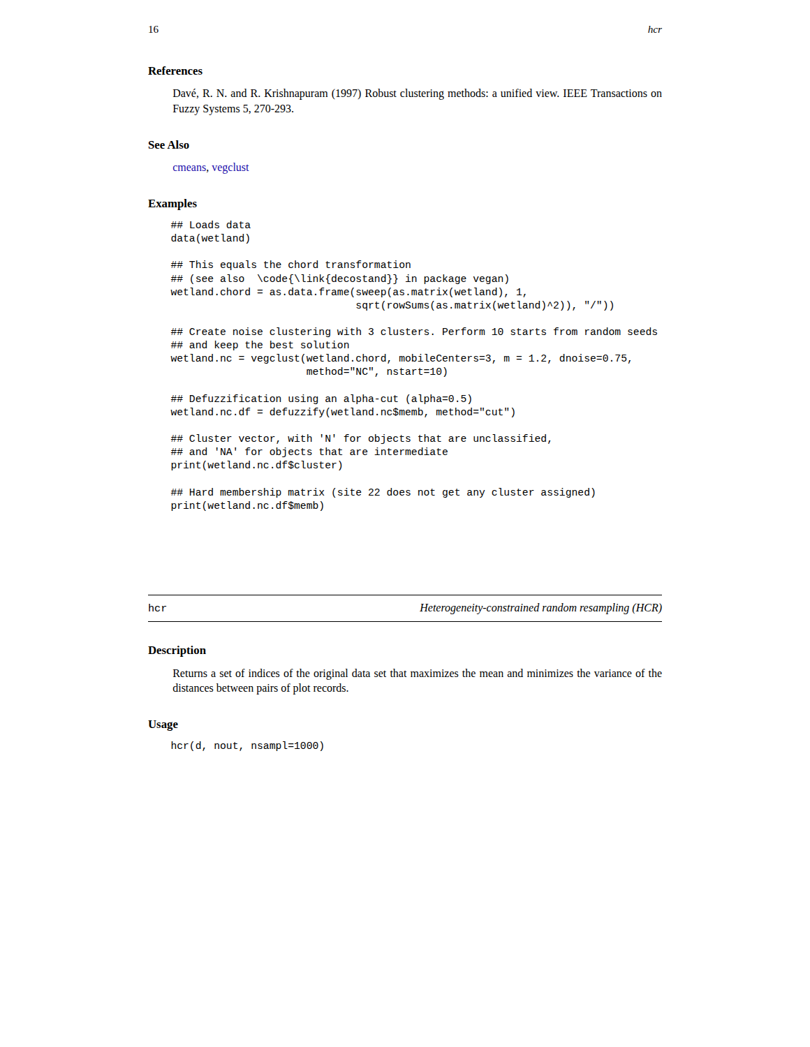16 hcr
References
Davé, R. N. and R. Krishnapuram (1997) Robust clustering methods: a unified view. IEEE Transactions on Fuzzy Systems 5, 270-293.
See Also
cmeans, vegclust
Examples
## Loads data
data(wetland)

## This equals the chord transformation
## (see also  \code{\link{decostand}} in package vegan)
wetland.chord = as.data.frame(sweep(as.matrix(wetland), 1,
                              sqrt(rowSums(as.matrix(wetland)^2)), "/"))

## Create noise clustering with 3 clusters. Perform 10 starts from random seeds
## and keep the best solution
wetland.nc = vegclust(wetland.chord, mobileCenters=3, m = 1.2, dnoise=0.75,
                      method="NC", nstart=10)

## Defuzzification using an alpha-cut (alpha=0.5)
wetland.nc.df = defuzzify(wetland.nc$memb, method="cut")

## Cluster vector, with 'N' for objects that are unclassified,
## and 'NA' for objects that are intermediate
print(wetland.nc.df$cluster)

## Hard membership matrix (site 22 does not get any cluster assigned)
print(wetland.nc.df$memb)
hcr Heterogeneity-constrained random resampling (HCR)
Description
Returns a set of indices of the original data set that maximizes the mean and minimizes the variance of the distances between pairs of plot records.
Usage
hcr(d, nout, nsampl=1000)